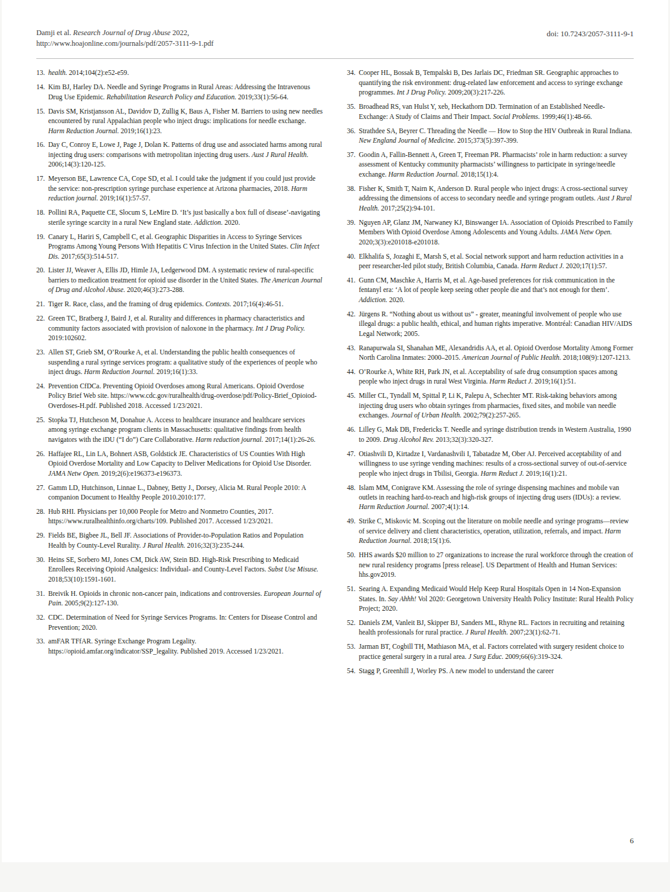Damji et al. Research Journal of Drug Abuse 2022,
http://www.hoajonline.com/journals/pdf/2057-3111-9-1.pdf
doi: 10.7243/2057-3111-9-1
health. 2014;104(2):e52-e59.
Kim BJ, Harley DA. Needle and Syringe Programs in Rural Areas: Addressing the Intravenous Drug Use Epidemic. Rehabilitation Research Policy and Education. 2019;33(1):56-64.
Davis SM, Kristjansson AL, Davidov D, Zullig K, Baus A, Fisher M. Barriers to using new needles encountered by rural Appalachian people who inject drugs: implications for needle exchange. Harm Reduction Journal. 2019;16(1):23.
Day C, Conroy E, Lowe J, Page J, Dolan K. Patterns of drug use and associated harms among rural injecting drug users: comparisons with metropolitan injecting drug users. Aust J Rural Health. 2006;14(3):120-125.
Meyerson BE, Lawrence CA, Cope SD, et al. I could take the judgment if you could just provide the service: non-prescription syringe purchase experience at Arizona pharmacies, 2018. Harm reduction journal. 2019;16(1):57-57.
Pollini RA, Paquette CE, Slocum S, LeMire D. ‘It’s just basically a box full of disease’-navigating sterile syringe scarcity in a rural New England state. Addiction. 2020.
Canary L, Hariri S, Campbell C, et al. Geographic Disparities in Access to Syringe Services Programs Among Young Persons With Hepatitis C Virus Infection in the United States. Clin Infect Dis. 2017;65(3):514-517.
Lister JJ, Weaver A, Ellis JD, Himle JA, Ledgerwood DM. A systematic review of rural-specific barriers to medication treatment for opioid use disorder in the United States. The American Journal of Drug and Alcohol Abuse. 2020;46(3):273-288.
Tiger R. Race, class, and the framing of drug epidemics. Contexts. 2017;16(4):46-51.
Green TC, Bratberg J, Baird J, et al. Rurality and differences in pharmacy characteristics and community factors associated with provision of naloxone in the pharmacy. Int J Drug Policy. 2019:102602.
Allen ST, Grieb SM, O’Rourke A, et al. Understanding the public health consequences of suspending a rural syringe services program: a qualitative study of the experiences of people who inject drugs. Harm Reduction Journal. 2019;16(1):33.
Prevention CfDCa. Preventing Opioid Overdoses among Rural Americans. Opioid Overdose Policy Brief Web site. https://www.cdc.gov/ruralhealth/drug-overdose/pdf/Policy-Brief_Opioiod-Overdoses-H.pdf. Published 2018. Accessed 1/23/2021.
Stopka TJ, Hutcheson M, Donahue A. Access to healthcare insurance and healthcare services among syringe exchange program clients in Massachusetts: qualitative findings from health navigators with the iDU (“I do”) Care Collaborative. Harm reduction journal. 2017;14(1):26-26.
Haffajee RL, Lin LA, Bohnert ASB, Goldstick JE. Characteristics of US Counties With High Opioid Overdose Mortality and Low Capacity to Deliver Medications for Opioid Use Disorder. JAMA Netw Open. 2019;2(6):e196373-e196373.
Gamm LD, Hutchinson, Linnae L., Dabney, Betty J., Dorsey, Alicia M. Rural People 2010: A companion Document to Healthy People 2010.2010:177.
Hub RHI. Physicians per 10,000 People for Metro and Nonmetro Counties, 2017. https://www.ruralhealthinfo.org/charts/109. Published 2017. Accessed 1/23/2021.
Fields BE, Bigbee JL, Bell JF. Associations of Provider-to-Population Ratios and Population Health by County-Level Rurality. J Rural Health. 2016;32(3):235-244.
Heins SE, Sorbero MJ, Jones CM, Dick AW, Stein BD. High-Risk Prescribing to Medicaid Enrollees Receiving Opioid Analgesics: Individual- and County-Level Factors. Subst Use Misuse. 2018;53(10):1591-1601.
Breivik H. Opioids in chronic non-cancer pain, indications and controversies. European Journal of Pain. 2005;9(2):127-130.
CDC. Determination of Need for Syringe Services Programs. In: Centers for Disease Control and Prevention; 2020.
amFAR TFfAR. Syringe Exchange Program Legality. https://opioid.amfar.org/indicator/SSP_legality. Published 2019. Accessed 1/23/2021.
Cooper HL, Bossak B, Tempalski B, Des Jarlais DC, Friedman SR. Geographic approaches to quantifying the risk environment: drug-related law enforcement and access to syringe exchange programmes. Int J Drug Policy. 2009;20(3):217-226.
Broadhead RS, van Hulst Y, xeb, Heckathorn DD. Termination of an Established Needle-Exchange: A Study of Claims and Their Impact. Social Problems. 1999;46(1):48-66.
Strathdee SA, Beyrer C. Threading the Needle — How to Stop the HIV Outbreak in Rural Indiana. New England Journal of Medicine. 2015;373(5):397-399.
Goodin A, Fallin-Bennett A, Green T, Freeman PR. Pharmacists’ role in harm reduction: a survey assessment of Kentucky community pharmacists’ willingness to participate in syringe/needle exchange. Harm Reduction Journal. 2018;15(1):4.
Fisher K, Smith T, Nairn K, Anderson D. Rural people who inject drugs: A cross-sectional survey addressing the dimensions of access to secondary needle and syringe program outlets. Aust J Rural Health. 2017;25(2):94-101.
Nguyen AP, Glanz JM, Narwaney KJ, Binswanger IA. Association of Opioids Prescribed to Family Members With Opioid Overdose Among Adolescents and Young Adults. JAMA Netw Open. 2020;3(3):e201018-e201018.
Elkhalifa S, Jozaghi E, Marsh S, et al. Social network support and harm reduction activities in a peer researcher-led pilot study, British Columbia, Canada. Harm Reduct J. 2020;17(1):57.
Gunn CM, Maschke A, Harris M, et al. Age-based preferences for risk communication in the fentanyl era: ‘A lot of people keep seeing other people die and that’s not enough for them’. Addiction. 2020.
Jürgens R. “Nothing about us without us” - greater, meaningful involvement of people who use illegal drugs: a public health, ethical, and human rights imperative. Montréal: Canadian HIV/AIDS Legal Network; 2005.
Ranapurwala SI, Shanahan ME, Alexandridis AA, et al. Opioid Overdose Mortality Among Former North Carolina Inmates: 2000–2015. American Journal of Public Health. 2018;108(9):1207-1213.
O’Rourke A, White RH, Park JN, et al. Acceptability of safe drug consumption spaces among people who inject drugs in rural West Virginia. Harm Reduct J. 2019;16(1):51.
Miller CL, Tyndall M, Spittal P, Li K, Palepu A, Schechter MT. Risk-taking behaviors among injecting drug users who obtain syringes from pharmacies, fixed sites, and mobile van needle exchanges. Journal of Urban Health. 2002;79(2):257-265.
Lilley G, Mak DB, Fredericks T. Needle and syringe distribution trends in Western Australia, 1990 to 2009. Drug Alcohol Rev. 2013;32(3):320-327.
Otiashvili D, Kirtadze I, Vardanashvili I, Tabatadze M, Ober AJ. Perceived acceptability of and willingness to use syringe vending machines: results of a cross-sectional survey of out-of-service people who inject drugs in Tbilisi, Georgia. Harm Reduct J. 2019;16(1):21.
Islam MM, Conigrave KM. Assessing the role of syringe dispensing machines and mobile van outlets in reaching hard-to-reach and high-risk groups of injecting drug users (IDUs): a review. Harm Reduction Journal. 2007;4(1):14.
Strike C, Miskovic M. Scoping out the literature on mobile needle and syringe programs—review of service delivery and client characteristics, operation, utilization, referrals, and impact. Harm Reduction Journal. 2018;15(1):6.
HHS awards $20 million to 27 organizations to increase the rural workforce through the creation of new rural residency programs [press release]. US Department of Health and Human Services: hhs.gov2019.
Searing A. Expanding Medicaid Would Help Keep Rural Hospitals Open in 14 Non-Expansion States. In. Say Ahhh! Vol 2020: Georgetown University Health Policy Institute: Rural Health Policy Project; 2020.
Daniels ZM, Vanleit BJ, Skipper BJ, Sanders ML, Rhyne RL. Factors in recruiting and retaining health professionals for rural practice. J Rural Health. 2007;23(1):62-71.
Jarman BT, Cogbill TH, Mathiason MA, et al. Factors correlated with surgery resident choice to practice general surgery in a rural area. J Surg Educ. 2009;66(6):319-324.
Stagg P, Greenhill J, Worley PS. A new model to understand the career
6